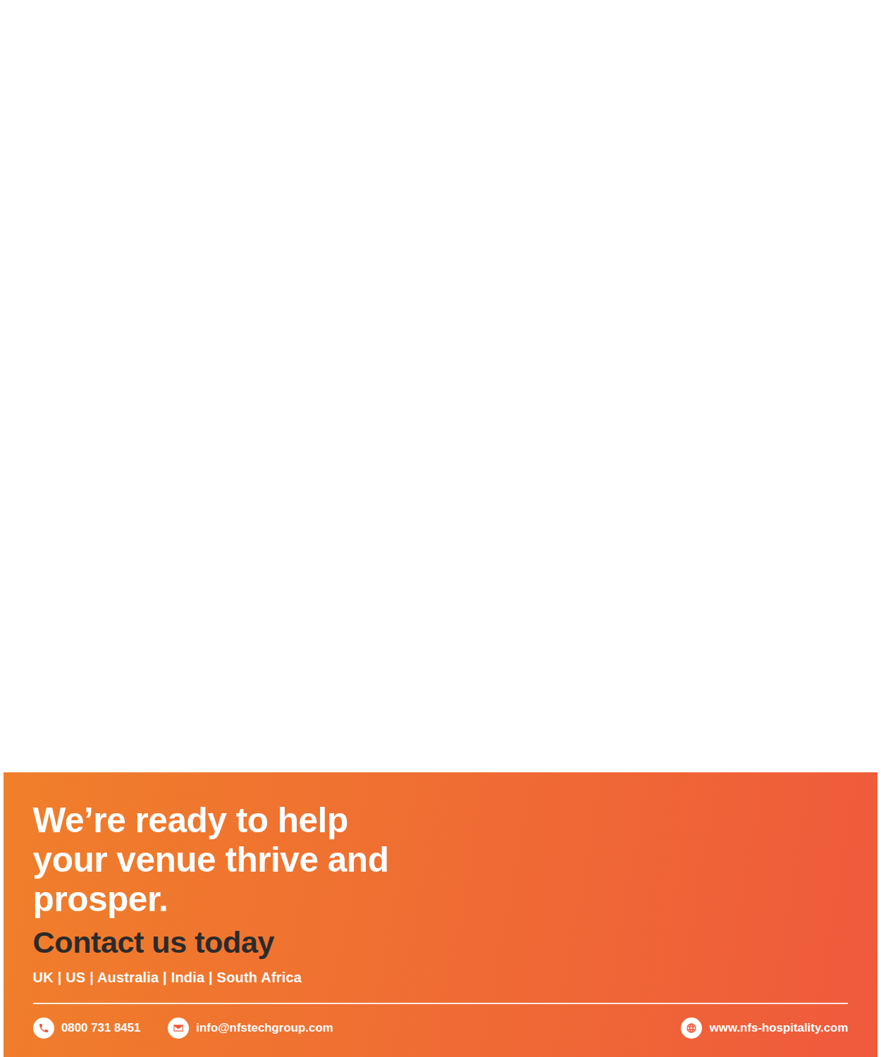We’re ready to help your venue thrive and prosper.
Contact us today
UK | US | Australia | India | South Africa
0800 731 8451 info@nfstechgroup.com www.nfs-hospitality.com